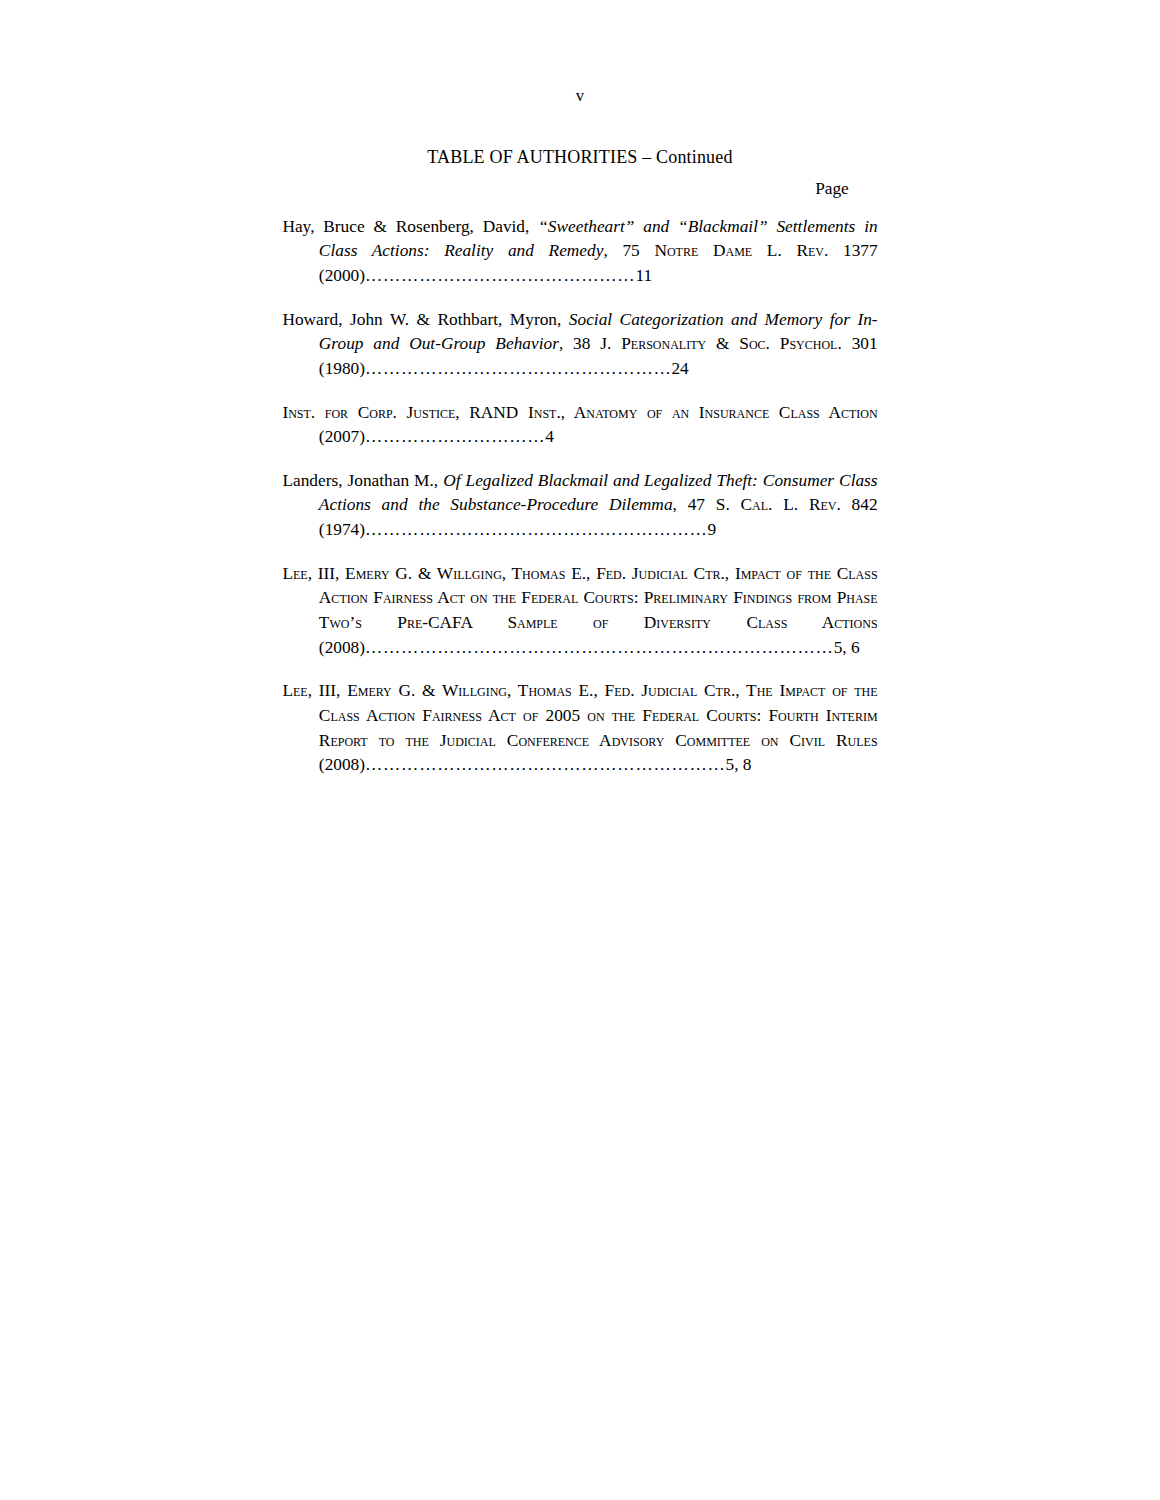v
TABLE OF AUTHORITIES – Continued
Page
Hay, Bruce & Rosenberg, David, “Sweetheart” and “Blackmail” Settlements in Class Actions: Reality and Remedy, 75 Notre Dame L. Rev. 1377 (2000)………………………………………11
Howard, John W. & Rothbart, Myron, Social Categorization and Memory for In-Group and Out-Group Behavior, 38 J. Personality & Soc. Psychol. 301 (1980)……………………………………………24
Inst. for Corp. Justice, RAND Inst., Anatomy of an Insurance Class Action (2007)…………………………4
Landers, Jonathan M., Of Legalized Blackmail and Legalized Theft: Consumer Class Actions and the Substance-Procedure Dilemma, 47 S. Cal. L. Rev. 842 (1974)…………………………………………………9
Lee, III, Emery G. & Willging, Thomas E., Fed. Judicial Ctr., Impact of the Class Action Fairness Act on the Federal Courts: Preliminary Findings from Phase Two’s Pre-CAFA Sample of Diversity Class Actions (2008)……………………………………………………………………5, 6
Lee, III, Emery G. & Willging, Thomas E., Fed. Judicial Ctr., The Impact of the Class Action Fairness Act of 2005 on the Federal Courts: Fourth Interim Report to the Judicial Conference Advisory Committee on Civil Rules (2008)……………………………………………………5, 8